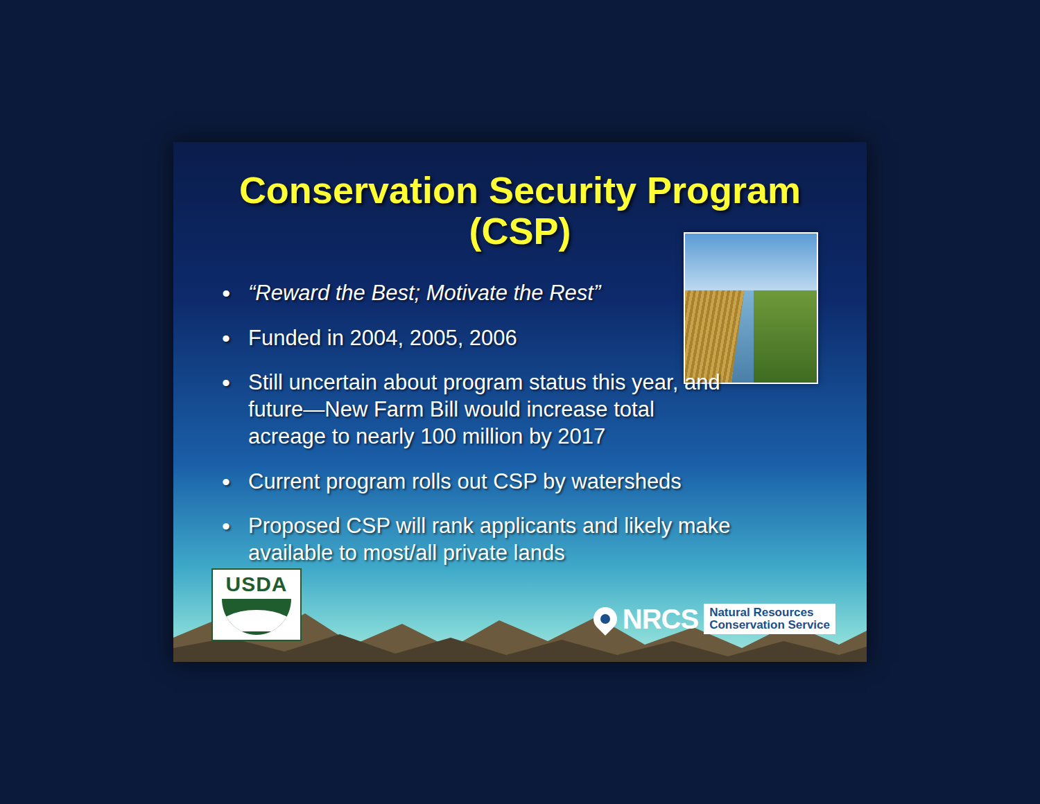Conservation Security Program
(CSP)
“Reward the Best; Motivate the Rest”
Funded in 2004, 2005, 2006
Still uncertain about program status this year, and future—New Farm Bill would increase total acreage to nearly 100 million by 2017
Current program rolls out CSP by watersheds
Proposed CSP will rank applicants and likely make available to most/all private lands
USDA
NRCS
Natural Resources
Conservation Service